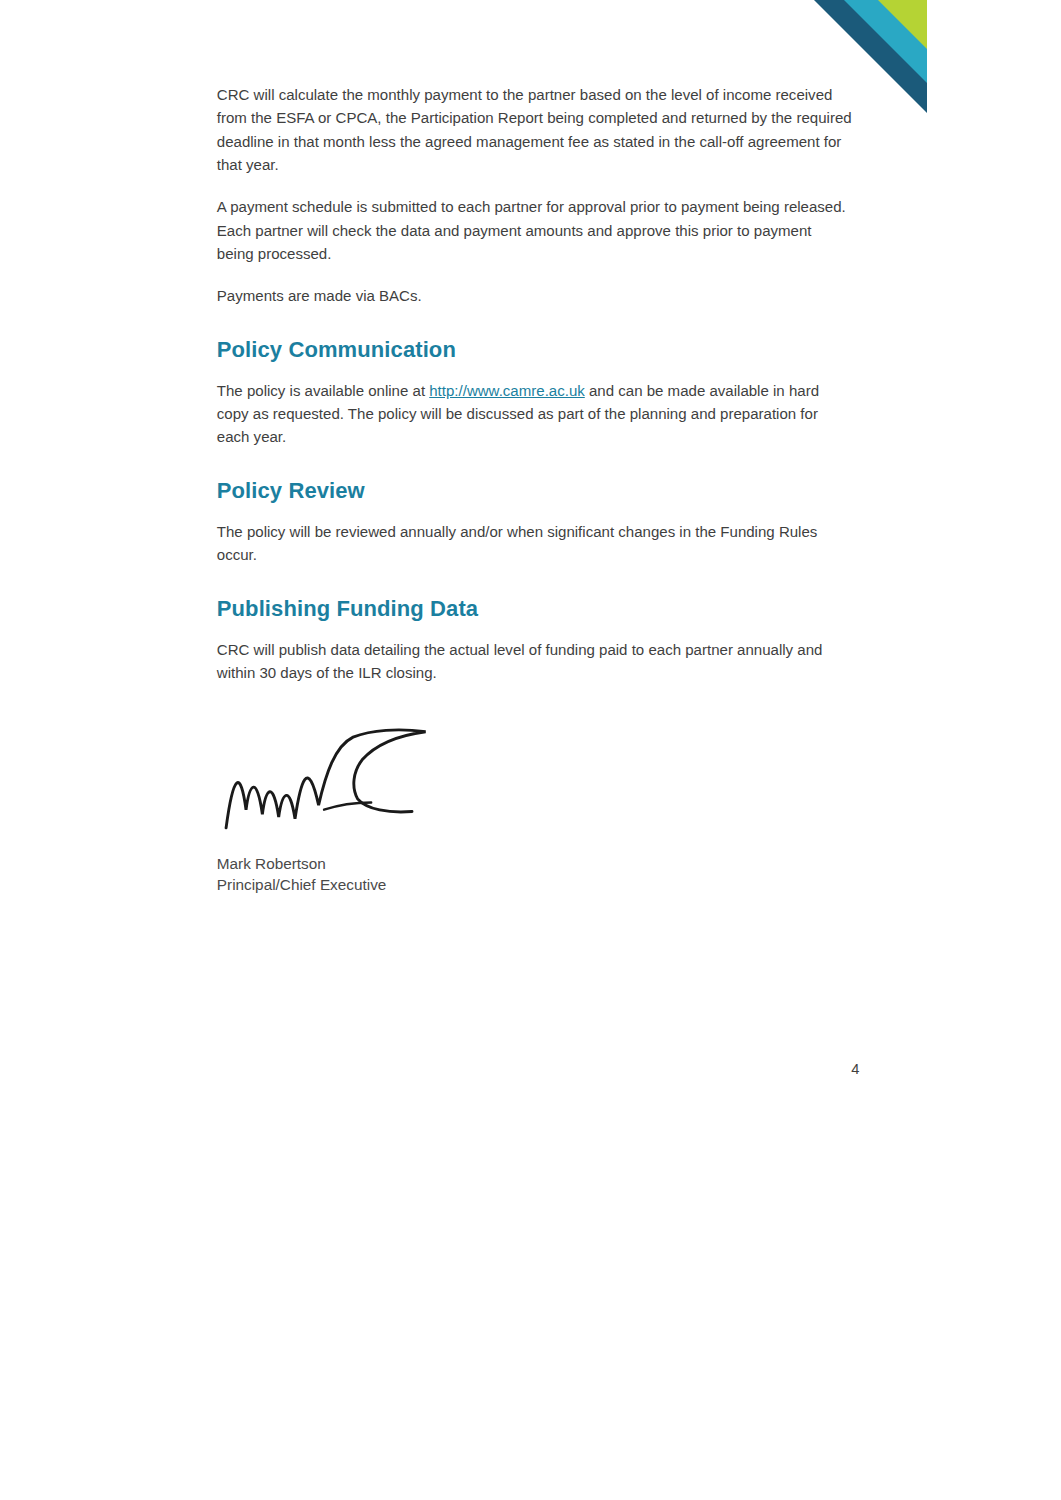CRC will calculate the monthly payment to the partner based on the level of income received from the ESFA or CPCA, the Participation Report being completed and returned by the required deadline in that month less the agreed management fee as stated in the call-off agreement for that year.
A payment schedule is submitted to each partner for approval prior to payment being released. Each partner will check the data and payment amounts and approve this prior to payment being processed.
Payments are made via BACs.
Policy Communication
The policy is available online at http://www.camre.ac.uk and can be made available in hard copy as requested. The policy will be discussed as part of the planning and preparation for each year.
Policy Review
The policy will be reviewed annually and/or when significant changes in the Funding Rules occur.
Publishing Funding Data
CRC will publish data detailing the actual level of funding paid to each partner annually and within 30 days of the ILR closing.
Mark Robertson
Principal/Chief Executive
4